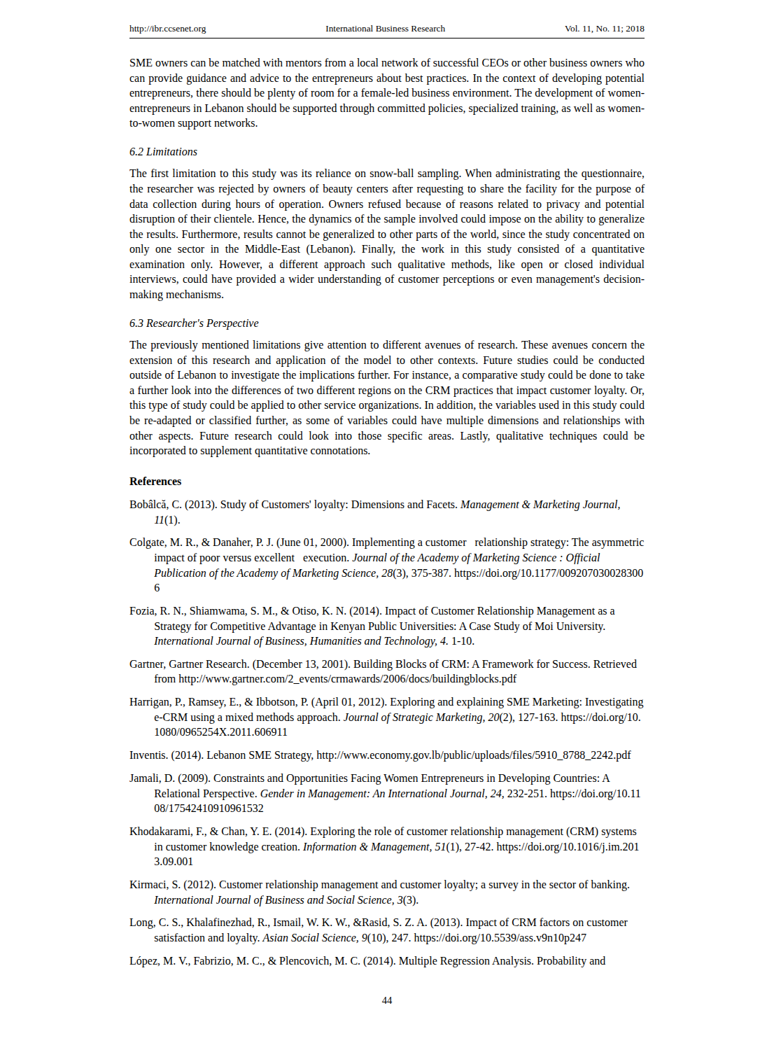http://ibr.ccsenet.org
International Business Research
Vol. 11, No. 11; 2018
SME owners can be matched with mentors from a local network of successful CEOs or other business owners who can provide guidance and advice to the entrepreneurs about best practices. In the context of developing potential entrepreneurs, there should be plenty of room for a female-led business environment. The development of women-entrepreneurs in Lebanon should be supported through committed policies, specialized training, as well as women-to-women support networks.
6.2 Limitations
The first limitation to this study was its reliance on snow-ball sampling. When administrating the questionnaire, the researcher was rejected by owners of beauty centers after requesting to share the facility for the purpose of data collection during hours of operation. Owners refused because of reasons related to privacy and potential disruption of their clientele. Hence, the dynamics of the sample involved could impose on the ability to generalize the results. Furthermore, results cannot be generalized to other parts of the world, since the study concentrated on only one sector in the Middle-East (Lebanon). Finally, the work in this study consisted of a quantitative examination only. However, a different approach such qualitative methods, like open or closed individual interviews, could have provided a wider understanding of customer perceptions or even management's decision-making mechanisms.
6.3 Researcher's Perspective
The previously mentioned limitations give attention to different avenues of research. These avenues concern the extension of this research and application of the model to other contexts. Future studies could be conducted outside of Lebanon to investigate the implications further. For instance, a comparative study could be done to take a further look into the differences of two different regions on the CRM practices that impact customer loyalty. Or, this type of study could be applied to other service organizations. In addition, the variables used in this study could be re-adapted or classified further, as some of variables could have multiple dimensions and relationships with other aspects. Future research could look into those specific areas. Lastly, qualitative techniques could be incorporated to supplement quantitative connotations.
References
Bobâlcă, C. (2013). Study of Customers' loyalty: Dimensions and Facets. Management & Marketing Journal, 11(1).
Colgate, M. R., & Danaher, P. J. (June 01, 2000). Implementing a customer relationship strategy: The asymmetric impact of poor versus excellent execution. Journal of the Academy of Marketing Science : Official Publication of the Academy of Marketing Science, 28(3), 375-387. https://doi.org/10.1177/0092070300283006
Fozia, R. N., Shiamwama, S. M., & Otiso, K. N. (2014). Impact of Customer Relationship Management as a Strategy for Competitive Advantage in Kenyan Public Universities: A Case Study of Moi University. International Journal of Business, Humanities and Technology, 4. 1-10.
Gartner, Gartner Research. (December 13, 2001). Building Blocks of CRM: A Framework for Success. Retrieved from http://www.gartner.com/2_events/crmawards/2006/docs/buildingblocks.pdf
Harrigan, P., Ramsey, E., & Ibbotson, P. (April 01, 2012). Exploring and explaining SME Marketing: Investigating e-CRM using a mixed methods approach. Journal of Strategic Marketing, 20(2), 127-163. https://doi.org/10.1080/0965254X.2011.606911
Inventis. (2014). Lebanon SME Strategy, http://www.economy.gov.lb/public/uploads/files/5910_8788_2242.pdf
Jamali, D. (2009). Constraints and Opportunities Facing Women Entrepreneurs in Developing Countries: A Relational Perspective. Gender in Management: An International Journal, 24, 232-251. https://doi.org/10.1108/17542410910961532
Khodakarami, F., & Chan, Y. E. (2014). Exploring the role of customer relationship management (CRM) systems in customer knowledge creation. Information & Management, 51(1), 27-42. https://doi.org/10.1016/j.im.2013.09.001
Kirmaci, S. (2012). Customer relationship management and customer loyalty; a survey in the sector of banking. International Journal of Business and Social Science, 3(3).
Long, C. S., Khalafinezhad, R., Ismail, W. K. W., &Rasid, S. Z. A. (2013). Impact of CRM factors on customer satisfaction and loyalty. Asian Social Science, 9(10), 247. https://doi.org/10.5539/ass.v9n10p247
López, M. V., Fabrizio, M. C., & Plencovich, M. C. (2014). Multiple Regression Analysis. Probability and
44